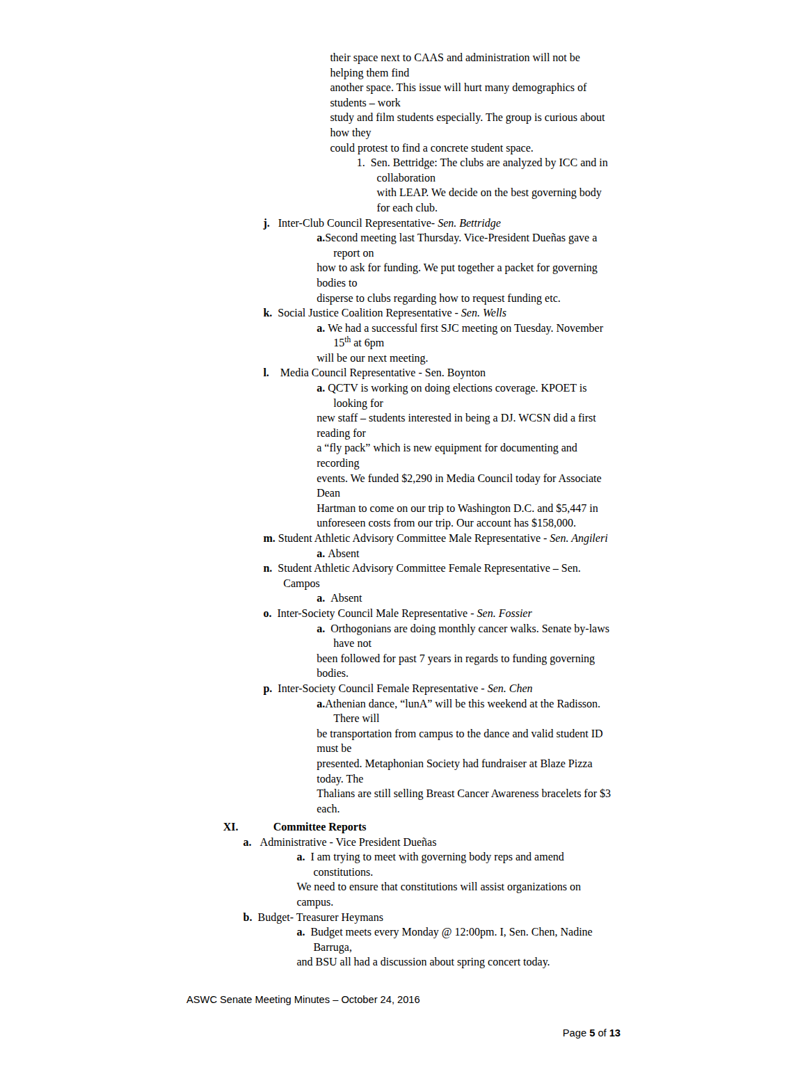their space next to CAAS and administration will not be helping them find
another space. This issue will hurt many demographics of students – work
study and film students especially. The group is curious about how they
could protest to find a concrete student space.
1. Sen. Bettridge: The clubs are analyzed by ICC and in collaboration
with LEAP. We decide on the best governing body for each club.
j. Inter-Club Council Representative- Sen. Bettridge
a. Second meeting last Thursday. Vice-President Dueñas gave a report on
how to ask for funding. We put together a packet for governing bodies to
disperse to clubs regarding how to request funding etc.
k. Social Justice Coalition Representative - Sen. Wells
a. We had a successful first SJC meeting on Tuesday. November 15th at 6pm
will be our next meeting.
l. Media Council Representative - Sen. Boynton
a. QCTV is working on doing elections coverage. KPOET is looking for
new staff – students interested in being a DJ. WCSN did a first reading for
a “fly pack” which is new equipment for documenting and recording
events. We funded $2,290 in Media Council today for Associate Dean
Hartman to come on our trip to Washington D.C. and $5,447 in
unforeseen costs from our trip. Our account has $158,000.
m. Student Athletic Advisory Committee Male Representative - Sen. Angileri
a. Absent
n. Student Athletic Advisory Committee Female Representative – Sen. Campos
a. Absent
o. Inter-Society Council Male Representative - Sen. Fossier
a. Orthogonians are doing monthly cancer walks. Senate by-laws have not
been followed for past 7 years in regards to funding governing bodies.
p. Inter-Society Council Female Representative - Sen. Chen
a. Athenian dance, “lunA” will be this weekend at the Radisson. There will
be transportation from campus to the dance and valid student ID must be
presented. Metaphonian Society had fundraiser at Blaze Pizza today. The
Thalians are still selling Breast Cancer Awareness bracelets for $3 each.
XI. Committee Reports
a. Administrative - Vice President Dueñas
a. I am trying to meet with governing body reps and amend constitutions.
We need to ensure that constitutions will assist organizations on campus.
b. Budget- Treasurer Heymans
a. Budget meets every Monday @ 12:00pm. I, Sen. Chen, Nadine Barruga,
and BSU all had a discussion about spring concert today.
ASWC Senate Meeting Minutes – October 24, 2016
Page 5 of 13